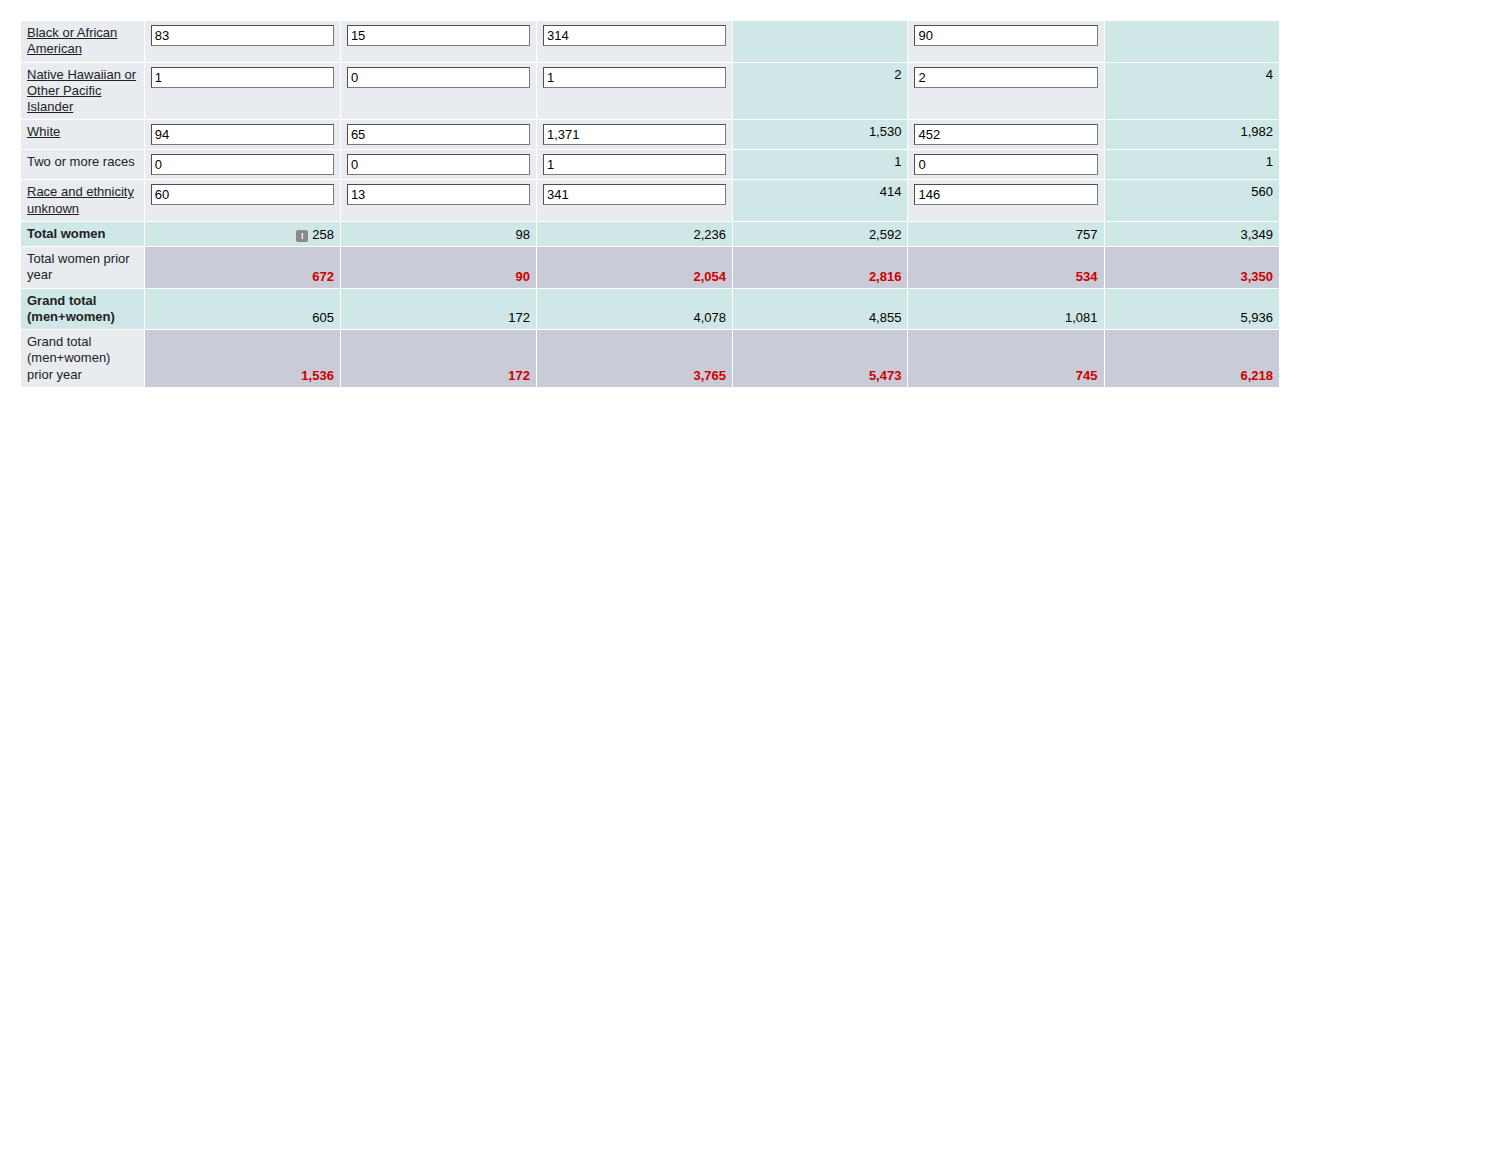| Black or African American | | | | | | |
| Native Hawaiian or Other Pacific Islander | | | | 2 | | 4 |
| White | | | | 1,530 | | 1,982 |
| Two or more races | | | | 1 | | 1 |
| Race and ethnicity unknown | | | | 414 | | 560 |
| Total women | ! 258 | 98 | 2,236 | 2,592 | 757 | 3,349 |
| Total women prior year | 672 | 90 | 2,054 | 2,816 | 534 | 3,350 |
| Grand total (men+women) | 605 | 172 | 4,078 | 4,855 | 1,081 | 5,936 |
| Grand total (men+women) prior year | 1,536 | 172 | 3,765 | 5,473 | 745 | 6,218 |